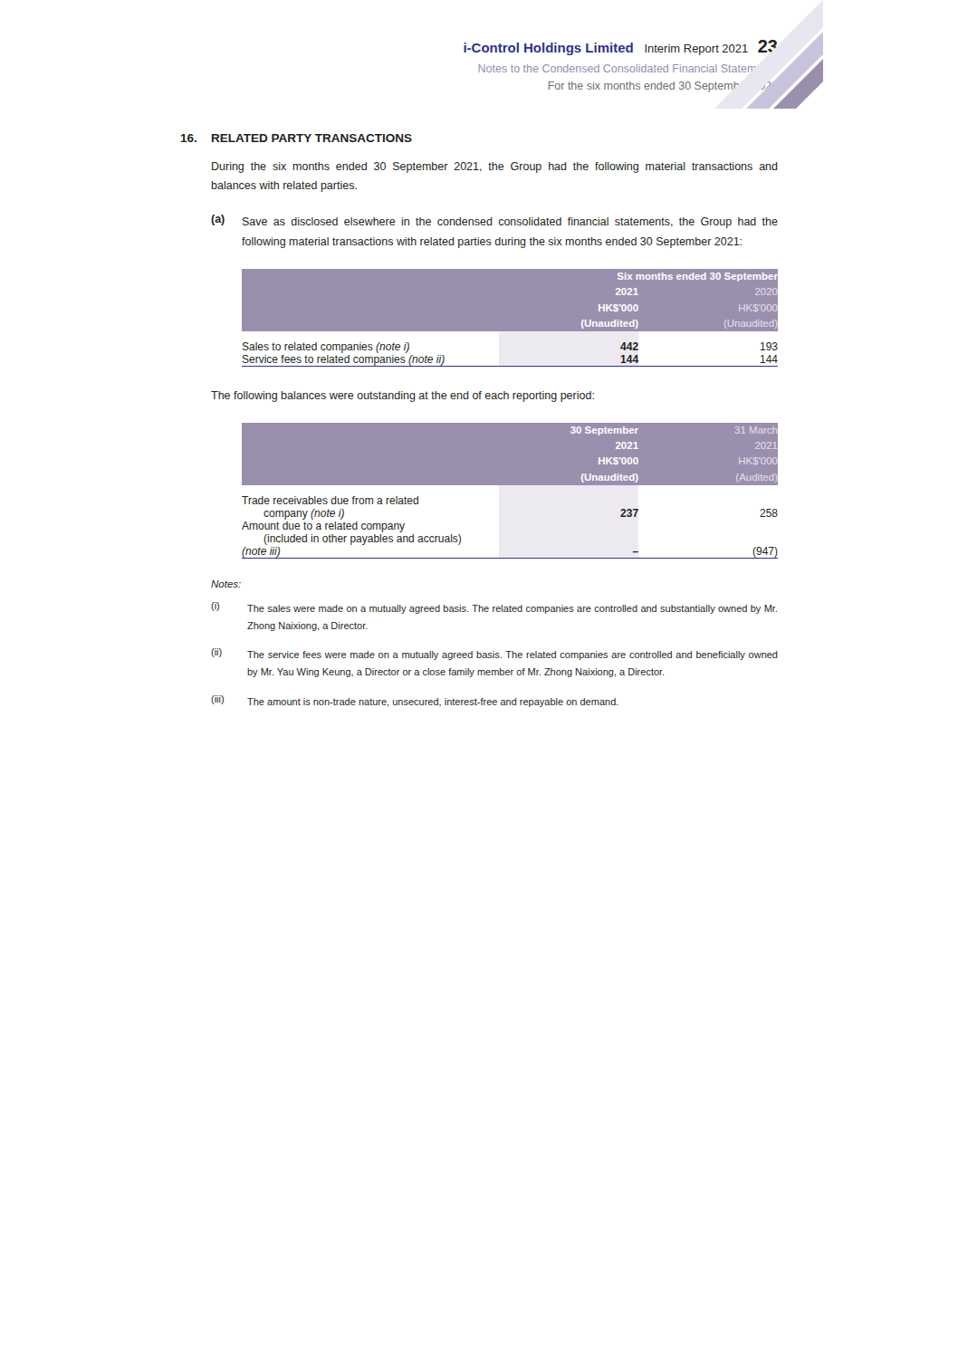i-Control Holdings Limited Interim Report 2021 23
Notes to the Condensed Consolidated Financial Statements
For the six months ended 30 September 2021
16. RELATED PARTY TRANSACTIONS
During the six months ended 30 September 2021, the Group had the following material transactions and balances with related parties.
(a)
Save as disclosed elsewhere in the condensed consolidated financial statements, the Group had the following material transactions with related parties during the six months ended 30 September 2021:
| | Six months ended 30 September |
| | 2021 | 2020 |
| | HK$'000 | HK$'000 |
| | (Unaudited) | (Unaudited) |
| Sales to related companies (note i) | 442 | 193 |
| Service fees to related companies (note ii) | 144 | 144 |
The following balances were outstanding at the end of each reporting period:
| | 30 September | 31 March |
| | 2021 | 2021 |
| | HK$'000 | HK$'000 |
| | (Unaudited) | (Audited) |
| Trade receivables due from a related | | |
| company (note i) | 237 | 258 |
| Amount due to a related company | | |
| (included in other payables and accruals) | | |
| (note iii) | – | (947) |
Notes:
(i)
The sales were made on a mutually agreed basis. The related companies are controlled and substantially owned by Mr. Zhong Naixiong, a Director.
(ii)
The service fees were made on a mutually agreed basis. The related companies are controlled and beneficially owned by Mr. Yau Wing Keung, a Director or a close family member of Mr. Zhong Naixiong, a Director.
(iii)
The amount is non-trade nature, unsecured, interest-free and repayable on demand.